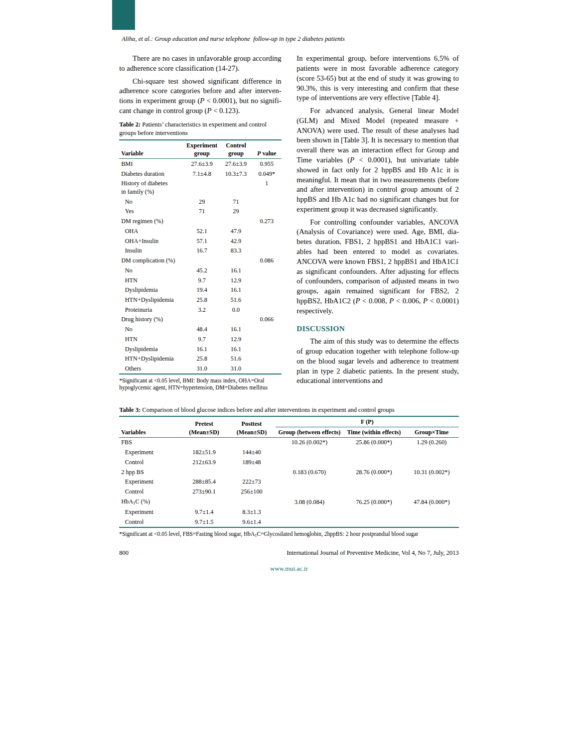Aliha, et al.: Group education and nurse telephone follow-up in type 2 diabetes patients
There are no cases in unfavorable group according to adherence score classification (14-27).
Chi-square test showed significant difference in adherence score categories before and after interventions in experiment group (P < 0.0001), but no significant change in control group (P < 0.123).
Table 2: Patients’ characteristics in experiment and control groups before interventions
| Variable | Experiment group | Control group | P value |
| --- | --- | --- | --- |
| BMI | 27.6±3.9 | 27.6±3.9 | 0.955 |
| Diabetes duration | 7.1±4.8 | 10.3±7.3 | 0.049* |
| History of diabetes in family (%) | | | 1 |
| No | 29 | 71 | |
| Yes | 71 | 29 | |
| DM regimen (%) | | | 0.273 |
| OHA | 52.1 | 47.9 | |
| OHA+Insulin | 57.1 | 42.9 | |
| Insulin | 16.7 | 83.3 | |
| DM complication (%) | | | 0.086 |
| No | 45.2 | 16.1 | |
| HTN | 9.7 | 12.9 | |
| Dyslipidemia | 19.4 | 16.1 | |
| HTN+Dyslipidemia | 25.8 | 51.6 | |
| Proteinuria | 3.2 | 0.0 | |
| Drug history (%) | | | 0.066 |
| No | 48.4 | 16.1 | |
| HTN | 9.7 | 12.9 | |
| Dyslipidemia | 16.1 | 16.1 | |
| HTN+Dyslipidemia | 25.8 | 51.6 | |
| Others | 31.0 | 31.0 | |
*Significant at <0.05 level, BMI: Body mass index, OHA=Oral hypoglycemic agent, HTN=hypertension, DM=Diabetes mellitus
In experimental group, before interventions 6.5% of patients were in most favorable adherence category (score 53-65) but at the end of study it was growing to 90.3%, this is very interesting and confirm that these type of interventions are very effective [Table 4].
For advanced analysis, General linear Model (GLM) and Mixed Model (repeated measure + ANOVA) were used. The result of these analyses had been shown in [Table 3]. It is necessary to mention that overall there was an interaction effect for Group and Time variables (P < 0.0001), but univariate table showed in fact only for 2 hppBS and Hb A1c it is meaningful. It mean that in two measurements (before and after intervention) in control group amount of 2 hppBS and Hb A1c had no significant changes but for experiment group it was decreased significantly.
For controlling confounder variables, ANCOVA (Analysis of Covariance) were used. Age, BMI, diabetes duration, FBS1, 2 hppBS1 and HbA1C1 variables had been entered to model as covariates. ANCOVA were known FBS1, 2 hppBS1 and HbA1C1 as significant confounders. After adjusting for effects of confounders, comparison of adjusted means in two groups, again remained significant for FBS2, 2 hppBS2, HbA1C2 (P < 0.008, P < 0.006, P < 0.0001) respectively.
DISCUSSION
The aim of this study was to determine the effects of group education together with telephone follow-up on the blood sugar levels and adherence to treatment plan in type 2 diabetic patients. In the present study, educational interventions and
Table 3: Comparison of blood glucose indices before and after interventions in experiment and control groups
| Variables | Pretest (Mean±SD) | Posttest (Mean±SD) | F (P) |
| --- | --- | --- | --- |
| Group (between effects) | Time (within effects) | Group×Time |
| FBS | | | 10.26 (0.002*) | 25.86 (0.000*) | 1.29 (0.260) |
| Experiment | 182±51.9 | 144±40 | | | |
| Control | 212±63.9 | 189±48 | | | |
| 2 hpp BS | | | 0.183 (0.670) | 28.76 (0.000*) | 10.31 (0.002*) |
| Experiment | 288±85.4 | 222±73 | | | |
| Control | 273±90.1 | 256±100 | | | |
| HbA 1 C (%) | | | 3.08 (0.084) | 76.25 (0.000*) | 47.84 (0.000*) |
| Experiment | 9.7±1.4 | 8.3±1.3 | | | |
| Control | 9.7±1.5 | 9.6±1.4 | | | |
*Significant at <0.05 level, FBS=Fasting blood sugar, HbA1C=Glycosilated hemoglobin, 2hppBS: 2 hour postprandial blood sugar
800
International Journal of Preventive Medicine, Vol 4, No 7, July, 2013
www.mui.ac.ir